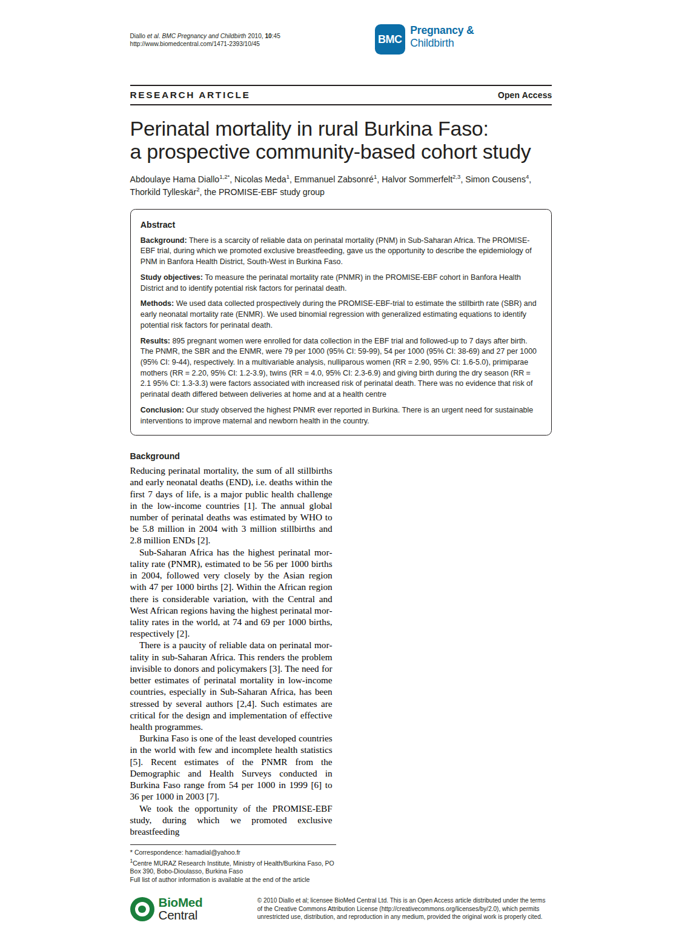Diallo et al. BMC Pregnancy and Childbirth 2010, 10:45
http://www.biomedcentral.com/1471-2393/10/45
BMC
Pregnancy &
Childbirth
RESEARCH ARTICLE
Open Access
Perinatal mortality in rural Burkina Faso:
a prospective community-based cohort study
Abdoulaye Hama Diallo1,2*, Nicolas Meda1, Emmanuel Zabsonré1, Halvor Sommerfelt2,3, Simon Cousens4,
Thorkild Tylleskär2, the PROMISE-EBF study group
Abstract
Background: There is a scarcity of reliable data on perinatal mortality (PNM) in Sub-Saharan Africa. The PROMISE-EBF trial, during which we promoted exclusive breastfeeding, gave us the opportunity to describe the epidemiology of PNM in Banfora Health District, South-West in Burkina Faso.
Study objectives: To measure the perinatal mortality rate (PNMR) in the PROMISE-EBF cohort in Banfora Health District and to identify potential risk factors for perinatal death.
Methods: We used data collected prospectively during the PROMISE-EBF-trial to estimate the stillbirth rate (SBR) and early neonatal mortality rate (ENMR). We used binomial regression with generalized estimating equations to identify potential risk factors for perinatal death.
Results: 895 pregnant women were enrolled for data collection in the EBF trial and followed-up to 7 days after birth. The PNMR, the SBR and the ENMR, were 79 per 1000 (95% CI: 59-99), 54 per 1000 (95% CI: 38-69) and 27 per 1000 (95% CI: 9-44), respectively. In a multivariable analysis, nulliparous women (RR = 2.90, 95% CI: 1.6-5.0), primiparae mothers (RR = 2.20, 95% CI: 1.2-3.9), twins (RR = 4.0, 95% CI: 2.3-6.9) and giving birth during the dry season (RR = 2.1 95% CI: 1.3-3.3) were factors associated with increased risk of perinatal death. There was no evidence that risk of perinatal death differed between deliveries at home and at a health centre
Conclusion: Our study observed the highest PNMR ever reported in Burkina. There is an urgent need for sustainable interventions to improve maternal and newborn health in the country.
Background
Reducing perinatal mortality, the sum of all stillbirths and early neonatal deaths (END), i.e. deaths within the first 7 days of life, is a major public health challenge in the low-income countries [1]. The annual global number of perinatal deaths was estimated by WHO to be 5.8 million in 2004 with 3 million stillbirths and 2.8 million ENDs [2].
Sub-Saharan Africa has the highest perinatal mortality rate (PNMR), estimated to be 56 per 1000 births in 2004, followed very closely by the Asian region with 47 per 1000 births [2]. Within the African region there is considerable variation, with the Central and West African regions having the highest perinatal mortality rates in the world, at 74 and 69 per 1000 births, respectively [2].
There is a paucity of reliable data on perinatal mortality in sub-Saharan Africa. This renders the problem invisible to donors and policymakers [3]. The need for better estimates of perinatal mortality in low-income countries, especially in Sub-Saharan Africa, has been stressed by several authors [2,4]. Such estimates are critical for the design and implementation of effective health programmes.
Burkina Faso is one of the least developed countries in the world with few and incomplete health statistics [5]. Recent estimates of the PNMR from the Demographic and Health Surveys conducted in Burkina Faso range from 54 per 1000 in 1999 [6] to 36 per 1000 in 2003 [7].
We took the opportunity of the PROMISE-EBF study, during which we promoted exclusive breastfeeding
* Correspondence: hamadial@yahoo.fr
1Centre MURAZ Research Institute, Ministry of Health/Burkina Faso, PO Box 390, Bobo-Dioulasso, Burkina Faso
Full list of author information is available at the end of the article
Bio Med
Central
© 2010 Diallo et al; licensee BioMed Central Ltd. This is an Open Access article distributed under the terms of the Creative Commons Attribution License (http://creativecommons.org/licenses/by/2.0), which permits unrestricted use, distribution, and reproduction in any medium, provided the original work is properly cited.